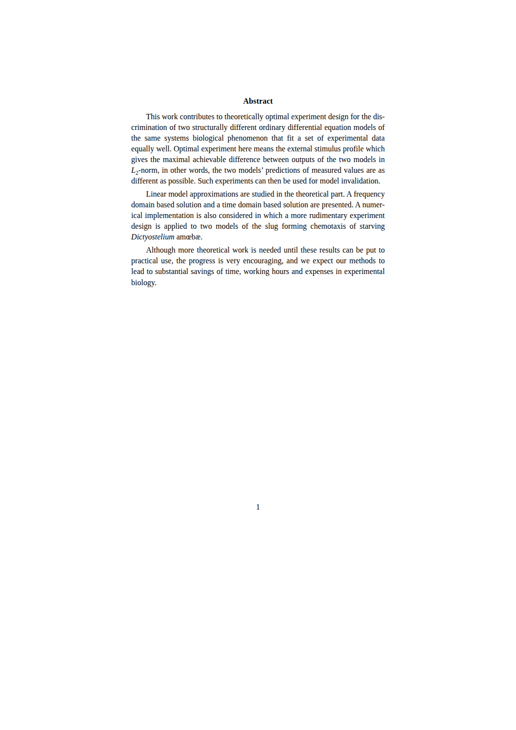Abstract
This work contributes to theoretically optimal experiment design for the discrimination of two structurally different ordinary differential equation models of the same systems biological phenomenon that fit a set of experimental data equally well. Optimal experiment here means the external stimulus profile which gives the maximal achievable difference between outputs of the two models in L 2-norm, in other words, the two models’ predictions of measured values are as different as possible. Such experiments can then be used for model invalidation.
Linear model approximations are studied in the theoretical part. A frequency domain based solution and a time domain based solution are presented. A numerical implementation is also considered in which a more rudimentary experiment design is applied to two models of the slug forming chemotaxis of starving Dictyostelium amœbæ.
Although more theoretical work is needed until these results can be put to practical use, the progress is very encouraging, and we expect our methods to lead to substantial savings of time, working hours and expenses in experimental biology.
1